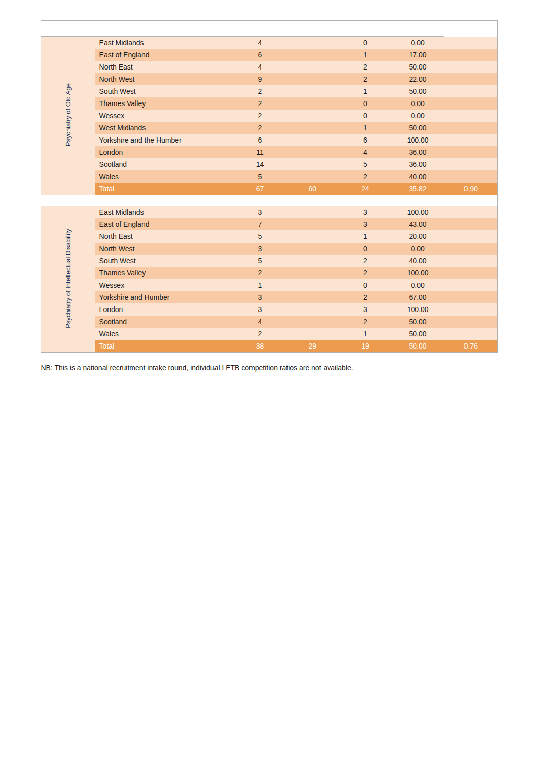| Psychiatry of Old Age | East Midlands | 4 | | 0 | 0.00 | |
| East of England | 6 | | 1 | 17.00 | |
| North East | 4 | | 2 | 50.00 | |
| North West | 9 | | 2 | 22.00 | |
| South West | 2 | | 1 | 50.00 | |
| Thames Valley | 2 | | 0 | 0.00 | |
| Wessex | 2 | | 0 | 0.00 | |
| West Midlands | 2 | | 1 | 50.00 | |
| Yorkshire and the Humber | 6 | | 6 | 100.00 | |
| London | 11 | | 4 | 36.00 | |
| Scotland | 14 | | 5 | 36.00 | |
| Wales | 5 | | 2 | 40.00 | |
| Total | 67 | 60 | 24 | 35.82 | 0.90 |
| Psychiatry of Intellectual Disability | East Midlands | 3 | | 3 | 100.00 | |
| East of England | 7 | | 3 | 43.00 | |
| North East | 5 | | 1 | 20.00 | |
| North West | 3 | | 0 | 0.00 | |
| South West | 5 | | 2 | 40.00 | |
| Thames Valley | 2 | | 2 | 100.00 | |
| Wessex | 1 | | 0 | 0.00 | |
| Yorkshire and Humber | 3 | | 2 | 67.00 | |
| London | 3 | | 3 | 100.00 | |
| Scotland | 4 | | 2 | 50.00 | |
| Wales | 2 | | 1 | 50.00 | |
| Total | 38 | 29 | 19 | 50.00 | 0.76 |
NB: This is a national recruitment intake round, individual LETB competition ratios are not available.